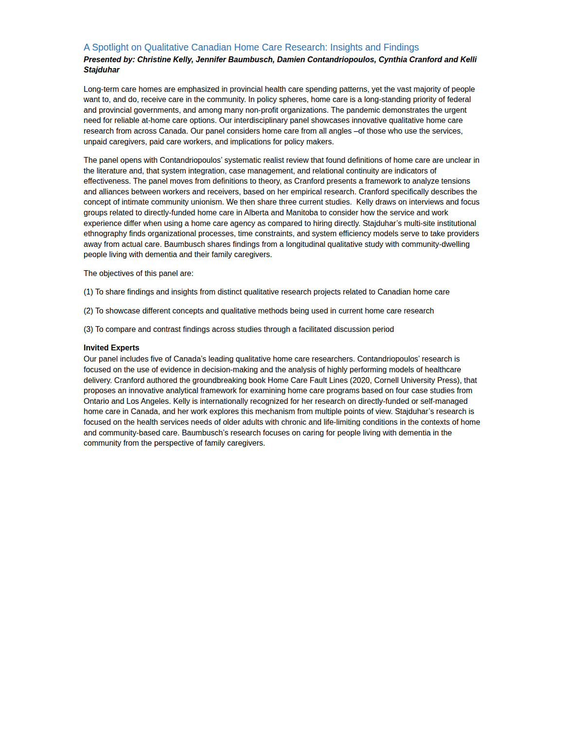A Spotlight on Qualitative Canadian Home Care Research: Insights and Findings
Presented by: Christine Kelly, Jennifer Baumbusch, Damien Contandriopoulos, Cynthia Cranford and Kelli Stajduhar
Long-term care homes are emphasized in provincial health care spending patterns, yet the vast majority of people want to, and do, receive care in the community. In policy spheres, home care is a long-standing priority of federal and provincial governments, and among many non-profit organizations. The pandemic demonstrates the urgent need for reliable at-home care options. Our interdisciplinary panel showcases innovative qualitative home care research from across Canada. Our panel considers home care from all angles –of those who use the services, unpaid caregivers, paid care workers, and implications for policy makers.
The panel opens with Contandriopoulos’ systematic realist review that found definitions of home care are unclear in the literature and, that system integration, case management, and relational continuity are indicators of effectiveness. The panel moves from definitions to theory, as Cranford presents a framework to analyze tensions and alliances between workers and receivers, based on her empirical research. Cranford specifically describes the concept of intimate community unionism. We then share three current studies. Kelly draws on interviews and focus groups related to directly-funded home care in Alberta and Manitoba to consider how the service and work experience differ when using a home care agency as compared to hiring directly. Stajduhar’s multi-site institutional ethnography finds organizational processes, time constraints, and system efficiency models serve to take providers away from actual care. Baumbusch shares findings from a longitudinal qualitative study with community-dwelling people living with dementia and their family caregivers.
The objectives of this panel are:
(1) To share findings and insights from distinct qualitative research projects related to Canadian home care
(2) To showcase different concepts and qualitative methods being used in current home care research
(3) To compare and contrast findings across studies through a facilitated discussion period
Invited Experts
Our panel includes five of Canada’s leading qualitative home care researchers. Contandriopoulos’ research is focused on the use of evidence in decision-making and the analysis of highly performing models of healthcare delivery. Cranford authored the groundbreaking book Home Care Fault Lines (2020, Cornell University Press), that proposes an innovative analytical framework for examining home care programs based on four case studies from Ontario and Los Angeles. Kelly is internationally recognized for her research on directly-funded or self-managed home care in Canada, and her work explores this mechanism from multiple points of view. Stajduhar’s research is focused on the health services needs of older adults with chronic and life-limiting conditions in the contexts of home and community-based care. Baumbusch’s research focuses on caring for people living with dementia in the community from the perspective of family caregivers.